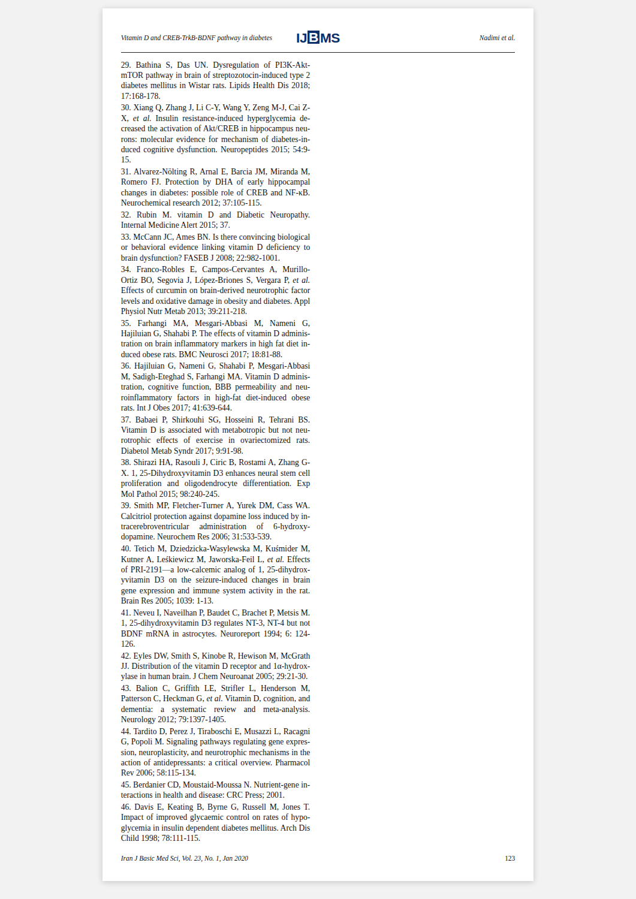Vitamin D and CREB-TrkB-BDNF pathway in diabetes
IJ BMS
Nadimi et al.
29. Bathina S, Das UN. Dysregulation of PI3K-Akt-mTOR pathway in brain of streptozotocin-induced type 2 diabetes mellitus in Wistar rats. Lipids Health Dis 2018; 17:168-178.
30. Xiang Q, Zhang J, Li C-Y, Wang Y, Zeng M-J, Cai Z-X, et al. Insulin resistance-induced hyperglycemia decreased the activation of Akt/CREB in hippocampus neurons: molecular evidence for mechanism of diabetes-induced cognitive dysfunction. Neuropeptides 2015; 54:9-15.
31. Alvarez-Nölting R, Arnal E, Barcia JM, Miranda M, Romero FJ. Protection by DHA of early hippocampal changes in diabetes: possible role of CREB and NF-κB. Neurochemical research 2012; 37:105-115.
32. Rubin M. vitamin D and Diabetic Neuropathy. Internal Medicine Alert 2015; 37.
33. McCann JC, Ames BN. Is there convincing biological or behavioral evidence linking vitamin D deficiency to brain dysfunction? FASEB J 2008; 22:982-1001.
34. Franco-Robles E, Campos-Cervantes A, Murillo-Ortiz BO, Segovia J, López-Briones S, Vergara P, et al. Effects of curcumin on brain-derived neurotrophic factor levels and oxidative damage in obesity and diabetes. Appl Physiol Nutr Metab 2013; 39:211-218.
35. Farhangi MA, Mesgari-Abbasi M, Nameni G, Hajiluian G, Shahabi P. The effects of vitamin D administration on brain inflammatory markers in high fat diet induced obese rats. BMC Neurosci 2017; 18:81-88.
36. Hajiluian G, Nameni G, Shahabi P, Mesgari-Abbasi M, Sadigh-Eteghad S, Farhangi MA. Vitamin D administration, cognitive function, BBB permeability and neuroinflammatory factors in high-fat diet-induced obese rats. Int J Obes 2017; 41:639-644.
37. Babaei P, Shirkouhi SG, Hosseini R, Tehrani BS. Vitamin D is associated with metabotropic but not neurotrophic effects of exercise in ovariectomized rats. Diabetol Metab Syndr 2017; 9:91-98.
38. Shirazi HA, Rasouli J, Ciric B, Rostami A, Zhang G-X. 1, 25-Dihydroxyvitamin D3 enhances neural stem cell proliferation and oligodendrocyte differentiation. Exp Mol Pathol 2015; 98:240-245.
39. Smith MP, Fletcher-Turner A, Yurek DM, Cass WA. Calcitriol protection against dopamine loss induced by intracerebroventricular administration of 6-hydroxydopamine. Neurochem Res 2006; 31:533-539.
40. Tetich M, Dziedzicka-Wasylewska M, Kuśmider M, Kutner A, Leśkiewicz M, Jaworska-Feil L, et al. Effects of PRI-2191—a low-calcemic analog of 1, 25-dihydroxyvitamin D3 on the seizure-induced changes in brain gene expression and immune system activity in the rat. Brain Res 2005; 1039: 1-13.
41. Neveu I, Naveilhan P, Baudet C, Brachet P, Metsis M. 1, 25-dihydroxyvitamin D3 regulates NT-3, NT-4 but not BDNF mRNA in astrocytes. Neuroreport 1994; 6: 124-126.
42. Eyles DW, Smith S, Kinobe R, Hewison M, McGrath JJ. Distribution of the vitamin D receptor and 1α-hydroxylase in human brain. J Chem Neuroanat 2005; 29:21-30.
43. Balion C, Griffith LE, Strifler L, Henderson M, Patterson C, Heckman G, et al. Vitamin D, cognition, and dementia: a systematic review and meta-analysis. Neurology 2012; 79:1397-1405.
44. Tardito D, Perez J, Tiraboschi E, Musazzi L, Racagni G, Popoli M. Signaling pathways regulating gene expression, neuroplasticity, and neurotrophic mechanisms in the action of antidepressants: a critical overview. Pharmacol Rev 2006; 58:115-134.
45. Berdanier CD, Moustaid-Moussa N. Nutrient-gene interactions in health and disease: CRC Press; 2001.
46. Davis E, Keating B, Byrne G, Russell M, Jones T. Impact of improved glycaemic control on rates of hypoglycemia in insulin dependent diabetes mellitus. Arch Dis Child 1998; 78:111-115.
Iran J Basic Med Sci, Vol. 23, No. 1, Jan 2020
123